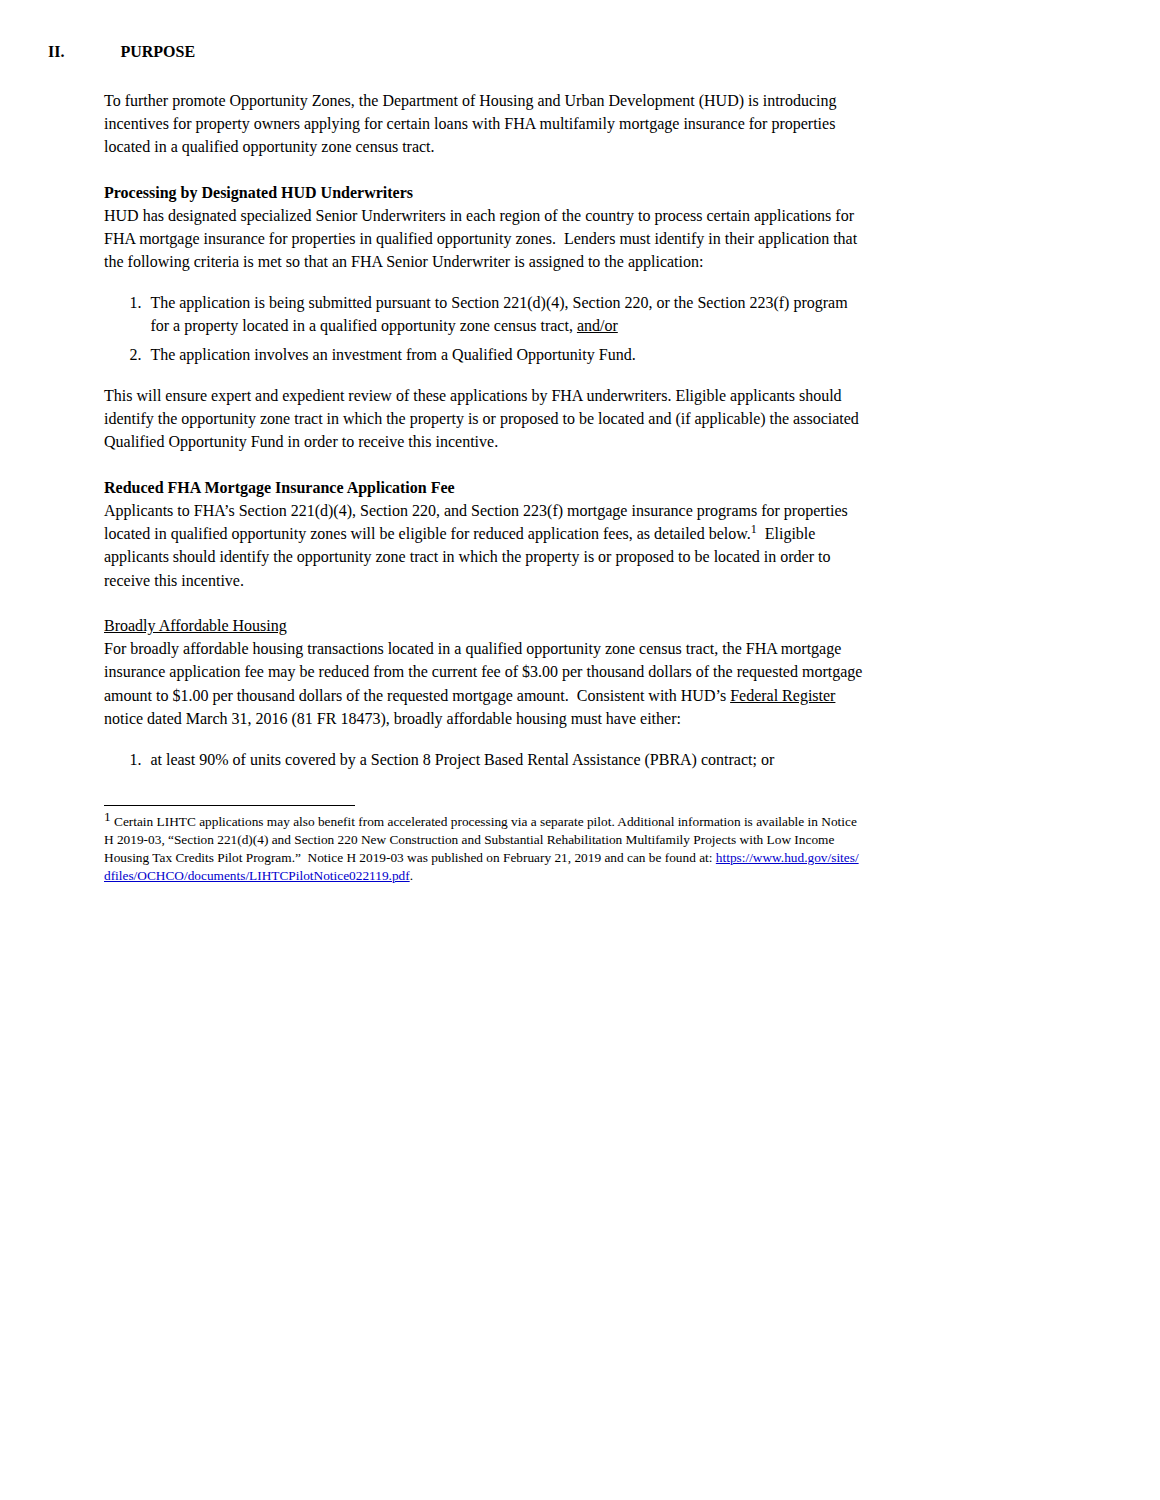II. PURPOSE
To further promote Opportunity Zones, the Department of Housing and Urban Development (HUD) is introducing incentives for property owners applying for certain loans with FHA multifamily mortgage insurance for properties located in a qualified opportunity zone census tract.
Processing by Designated HUD Underwriters
HUD has designated specialized Senior Underwriters in each region of the country to process certain applications for FHA mortgage insurance for properties in qualified opportunity zones. Lenders must identify in their application that the following criteria is met so that an FHA Senior Underwriter is assigned to the application:
The application is being submitted pursuant to Section 221(d)(4), Section 220, or the Section 223(f) program for a property located in a qualified opportunity zone census tract, and/or
The application involves an investment from a Qualified Opportunity Fund.
This will ensure expert and expedient review of these applications by FHA underwriters. Eligible applicants should identify the opportunity zone tract in which the property is or proposed to be located and (if applicable) the associated Qualified Opportunity Fund in order to receive this incentive.
Reduced FHA Mortgage Insurance Application Fee
Applicants to FHA’s Section 221(d)(4), Section 220, and Section 223(f) mortgage insurance programs for properties located in qualified opportunity zones will be eligible for reduced application fees, as detailed below.1 Eligible applicants should identify the opportunity zone tract in which the property is or proposed to be located in order to receive this incentive.
Broadly Affordable Housing
For broadly affordable housing transactions located in a qualified opportunity zone census tract, the FHA mortgage insurance application fee may be reduced from the current fee of $3.00 per thousand dollars of the requested mortgage amount to $1.00 per thousand dollars of the requested mortgage amount. Consistent with HUD’s Federal Register notice dated March 31, 2016 (81 FR 18473), broadly affordable housing must have either:
at least 90% of units covered by a Section 8 Project Based Rental Assistance (PBRA) contract; or
1 Certain LIHTC applications may also benefit from accelerated processing via a separate pilot. Additional information is available in Notice H 2019-03, “Section 221(d)(4) and Section 220 New Construction and Substantial Rehabilitation Multifamily Projects with Low Income Housing Tax Credits Pilot Program.” Notice H 2019-03 was published on February 21, 2019 and can be found at: https://www.hud.gov/sites/dfiles/OCHCO/documents/LIHTCPilotNotice022119.pdf.